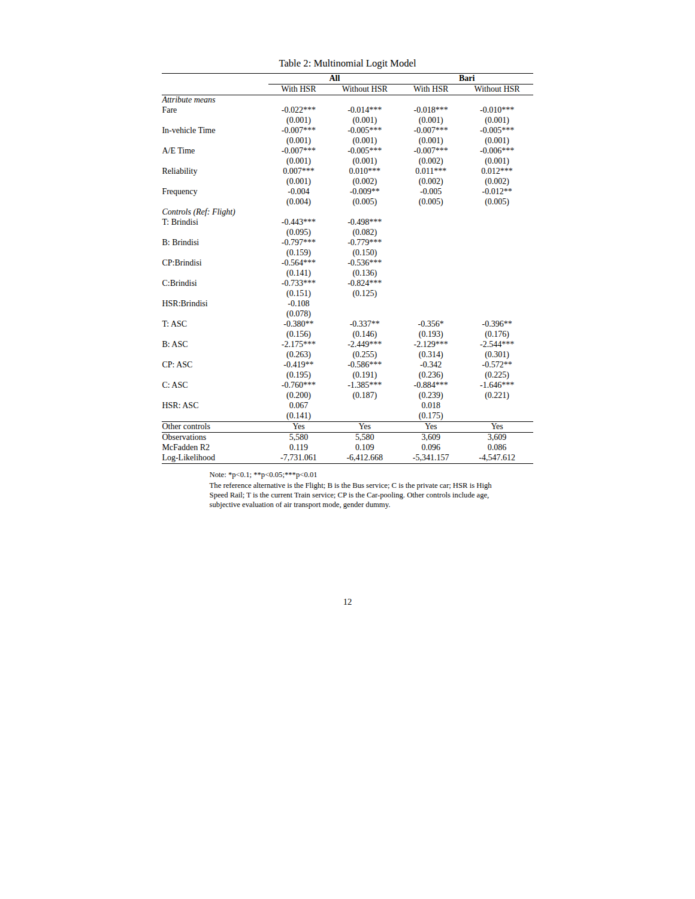Table 2: Multinomial Logit Model
| | All | Bari |
| | With HSR | Without HSR | With HSR | Without HSR |
| Attribute means | | | | |
| Fare | -0.022*** | -0.014*** | -0.018*** | -0.010*** |
| | (0.001) | (0.001) | (0.001) | (0.001) |
| In-vehicle Time | -0.007*** | -0.005*** | -0.007*** | -0.005*** |
| | (0.001) | (0.001) | (0.001) | (0.001) |
| A/E Time | -0.007*** | -0.005*** | -0.007*** | -0.006*** |
| | (0.001) | (0.001) | (0.002) | (0.001) |
| Reliability | 0.007*** | 0.010*** | 0.011*** | 0.012*** |
| | (0.001) | (0.002) | (0.002) | (0.002) |
| Frequency | -0.004 | -0.009** | -0.005 | -0.012** |
| | (0.004) | (0.005) | (0.005) | (0.005) |
| Controls (Ref: Flight) | | | | |
| T: Brindisi | -0.443*** | -0.498*** | | |
| | (0.095) | (0.082) | | |
| B: Brindisi | -0.797*** | -0.779*** | | |
| | (0.159) | (0.150) | | |
| CP:Brindisi | -0.564*** | -0.536*** | | |
| | (0.141) | (0.136) | | |
| C:Brindisi | -0.733*** | -0.824*** | | |
| | (0.151) | (0.125) | | |
| HSR:Brindisi | -0.108 | | | |
| | (0.078) | | | |
| T: ASC | -0.380** | -0.337** | -0.356* | -0.396** |
| | (0.156) | (0.146) | (0.193) | (0.176) |
| B: ASC | -2.175*** | -2.449*** | -2.129*** | -2.544*** |
| | (0.263) | (0.255) | (0.314) | (0.301) |
| CP: ASC | -0.419** | -0.586*** | -0.342 | -0.572** |
| | (0.195) | (0.191) | (0.236) | (0.225) |
| C: ASC | -0.760*** | -1.385*** | -0.884*** | -1.646*** |
| | (0.200) | (0.187) | (0.239) | (0.221) |
| HSR: ASC | 0.067 | | 0.018 | |
| | (0.141) | | (0.175) | |
| Other controls | Yes | Yes | Yes | Yes |
| Observations | 5,580 | 5,580 | 3,609 | 3,609 |
| McFadden R2 | 0.119 | 0.109 | 0.096 | 0.086 |
| Log-Likelihood | -7,731.061 | -6,412.668 | -5,341.157 | -4,547.612 |
Note: *p<0.1; **p<0.05;***p<0.01
The reference alternative is the Flight; B is the Bus service; C is the private car; HSR is High Speed Rail; T is the current Train service; CP is the Car-pooling. Other controls include age, subjective evaluation of air transport mode, gender dummy.
12